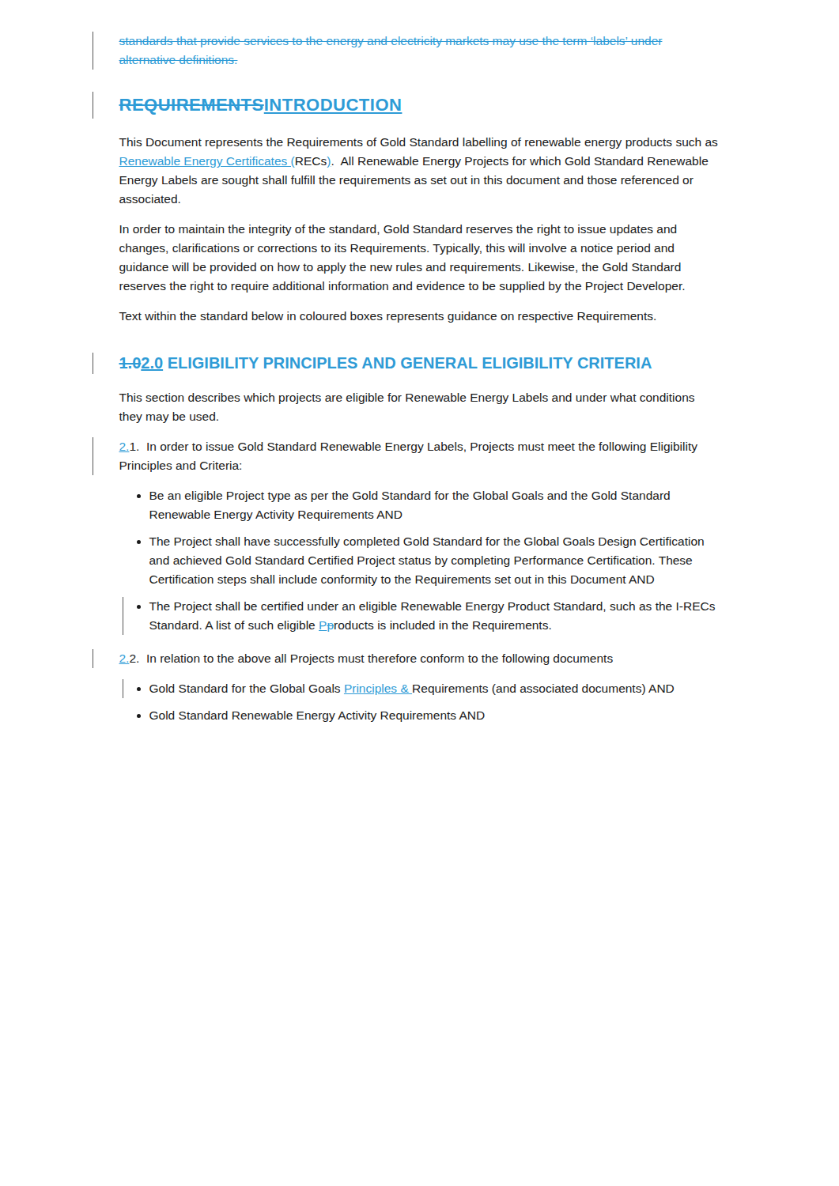standards that provide services to the energy and electricity markets may use the term ‘labels’ under alternative definitions.
REQUIREMENTS INTRODUCTION
This Document represents the Requirements of Gold Standard labelling of renewable energy products such as Renewable Energy Certificates (RECs). All Renewable Energy Projects for which Gold Standard Renewable Energy Labels are sought shall fulfill the requirements as set out in this document and those referenced or associated.
In order to maintain the integrity of the standard, Gold Standard reserves the right to issue updates and changes, clarifications or corrections to its Requirements. Typically, this will involve a notice period and guidance will be provided on how to apply the new rules and requirements. Likewise, the Gold Standard reserves the right to require additional information and evidence to be supplied by the Project Developer.
Text within the standard below in coloured boxes represents guidance on respective Requirements.
1.02.0 ELIGIBILITY PRINCIPLES AND GENERAL ELIGIBILITY CRITERIA
This section describes which projects are eligible for Renewable Energy Labels and under what conditions they may be used.
2. 1. In order to issue Gold Standard Renewable Energy Labels, Projects must meet the following Eligibility Principles and Criteria:
Be an eligible Project type as per the Gold Standard for the Global Goals and the Gold Standard Renewable Energy Activity Requirements AND
The Project shall have successfully completed Gold Standard for the Global Goals Design Certification and achieved Gold Standard Certified Project status by completing Performance Certification. These Certification steps shall include conformity to the Requirements set out in this Document AND
The Project shall be certified under an eligible Renewable Energy Product Standard, such as the I-RECs Standard. A list of such eligible Pproducts is included in the Requirements.
2. 2. In relation to the above all Projects must therefore conform to the following documents
Gold Standard for the Global Goals Principles & Requirements (and associated documents) AND
Gold Standard Renewable Energy Activity Requirements AND